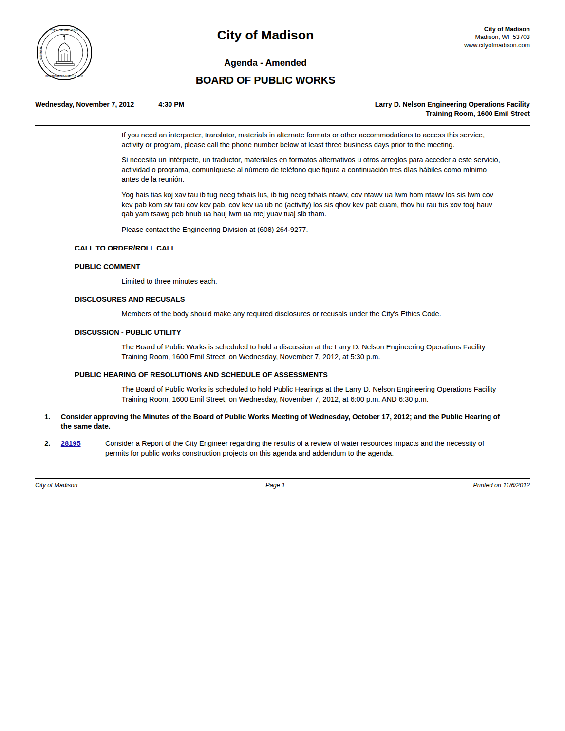CITY OF MADISON INCORPORATED MARCH 7, 1856 WISCONSIN
City of Madison
Agenda - Amended
BOARD OF PUBLIC WORKS
City of Madison
Madison, WI 53703
www.cityofmadison.com
Wednesday, November 7, 2012
4:30 PM
Larry D. Nelson Engineering Operations Facility
Training Room, 1600 Emil Street
If you need an interpreter, translator, materials in alternate formats or other accommodations to access this service, activity or program, please call the phone number below at least three business days prior to the meeting.
Si necesita un intérprete, un traductor, materiales en formatos alternativos u otros arreglos para acceder a este servicio, actividad o programa, comuníquese al número de teléfono que figura a continuación tres días hábiles como mínimo antes de la reunión.
Yog hais tias koj xav tau ib tug neeg txhais lus, ib tug neeg txhais ntawv, cov ntawv ua lwm hom ntawv los sis lwm cov kev pab kom siv tau cov kev pab, cov kev ua ub no (activity) los sis qhov kev pab cuam, thov hu rau tus xov tooj hauv qab yam tsawg peb hnub ua hauj lwm ua ntej yuav tuaj sib tham.
Please contact the Engineering Division at (608) 264-9277.
CALL TO ORDER/ROLL CALL
PUBLIC COMMENT
Limited to three minutes each.
DISCLOSURES AND RECUSALS
Members of the body should make any required disclosures or recusals under the City's Ethics Code.
DISCUSSION - PUBLIC UTILITY
The Board of Public Works is scheduled to hold a discussion at the Larry D. Nelson Engineering Operations Facility Training Room, 1600 Emil Street, on Wednesday, November 7, 2012, at 5:30 p.m.
PUBLIC HEARING OF RESOLUTIONS AND SCHEDULE OF ASSESSMENTS
The Board of Public Works is scheduled to hold Public Hearings at the Larry D. Nelson Engineering Operations Facility Training Room, 1600 Emil Street, on Wednesday, November 7, 2012, at 6:00 p.m. AND 6:30 p.m.
1.
Consider approving the Minutes of the Board of Public Works Meeting of Wednesday, October 17, 2012; and the Public Hearing of the same date.
2.
28195
Consider a Report of the City Engineer regarding the results of a review of water resources impacts and the necessity of permits for public works construction projects on this agenda and addendum to the agenda.
City of Madison
Page 1
Printed on 11/6/2012